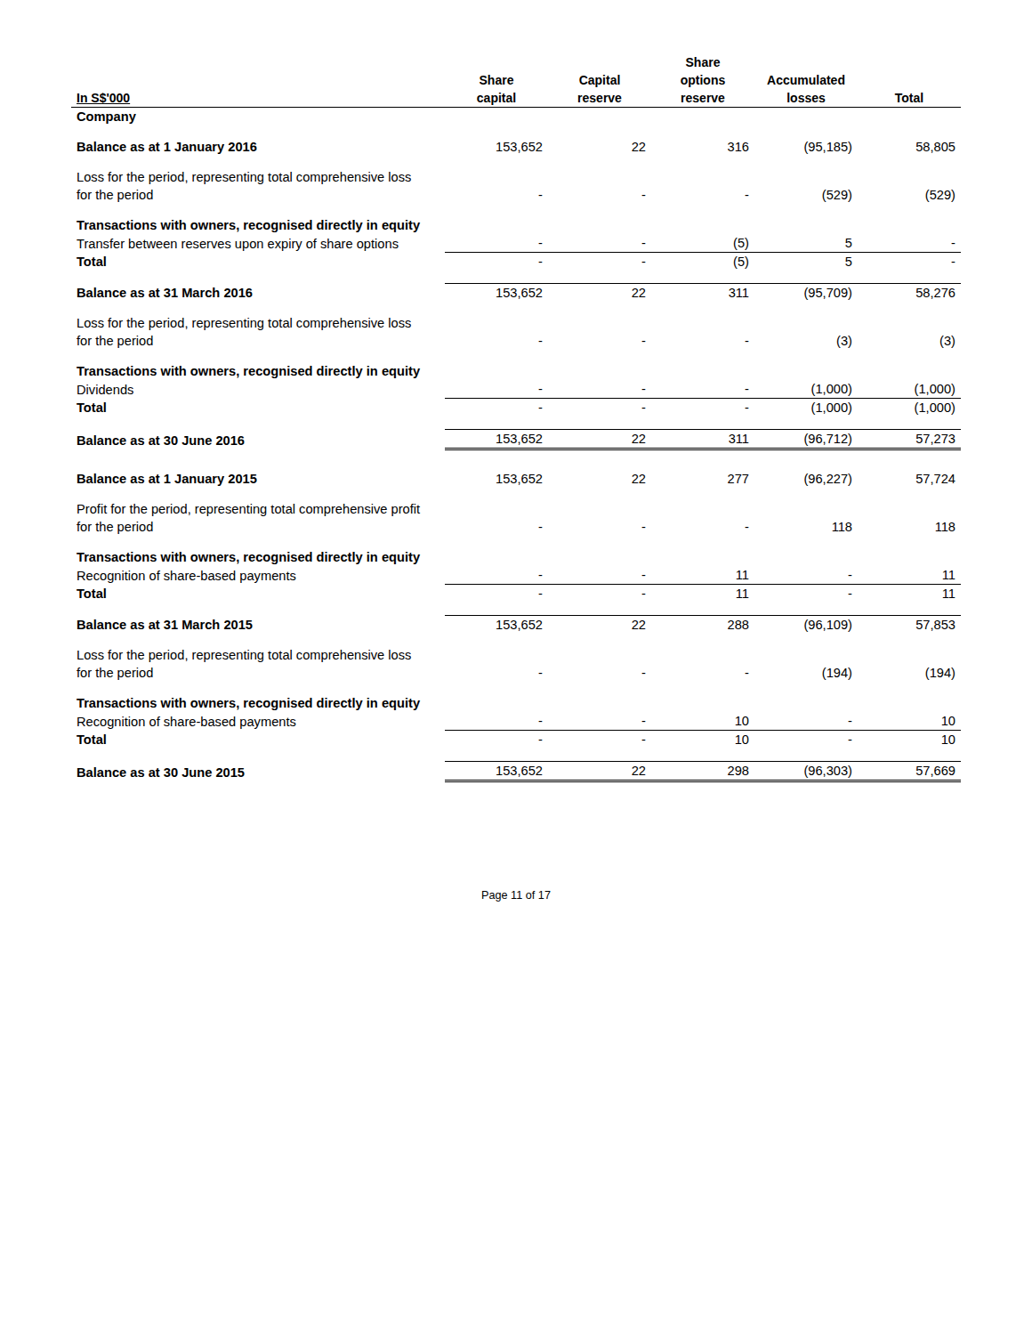| | | | Share | | |
| --- | --- | --- | --- | --- | --- |
| | Share | Capital | options | Accumulated | |
| In S$'000 | capital | reserve | reserve | losses | Total |
| Company | | | | | |
| Balance as at 1 January 2016 | 153,652 | 22 | 316 | (95,185) | 58,805 |
| Loss for the period, representing total comprehensive loss | | | | | |
| for the period | - | - | - | (529) | (529) |
| Transactions with owners, recognised directly in equity | | | | | |
| Transfer between reserves upon expiry of share options | - | - | (5) | 5 | - |
| Total | - | - | (5) | 5 | - |
| Balance as at 31 March 2016 | 153,652 | 22 | 311 | (95,709) | 58,276 |
| Loss for the period, representing total comprehensive loss | | | | | |
| for the period | - | - | - | (3) | (3) |
| Transactions with owners, recognised directly in equity | | | | | |
| Dividends | - | - | - | (1,000) | (1,000) |
| Total | - | - | - | (1,000) | (1,000) |
| Balance as at 30 June 2016 | 153,652 | 22 | 311 | (96,712) | 57,273 |
| Balance as at 1 January 2015 | 153,652 | 22 | 277 | (96,227) | 57,724 |
| Profit for the period, representing total comprehensive profit | | | | | |
| for the period | - | - | - | 118 | 118 |
| Transactions with owners, recognised directly in equity | | | | | |
| Recognition of share-based payments | - | - | 11 | - | 11 |
| Total | - | - | 11 | - | 11 |
| Balance as at 31 March 2015 | 153,652 | 22 | 288 | (96,109) | 57,853 |
| Loss for the period, representing total comprehensive loss | | | | | |
| for the period | - | - | - | (194) | (194) |
| Transactions with owners, recognised directly in equity | | | | | |
| Recognition of share-based payments | - | - | 10 | - | 10 |
| Total | - | - | 10 | - | 10 |
| Balance as at 30 June 2015 | 153,652 | 22 | 298 | (96,303) | 57,669 |
Page 11 of 17